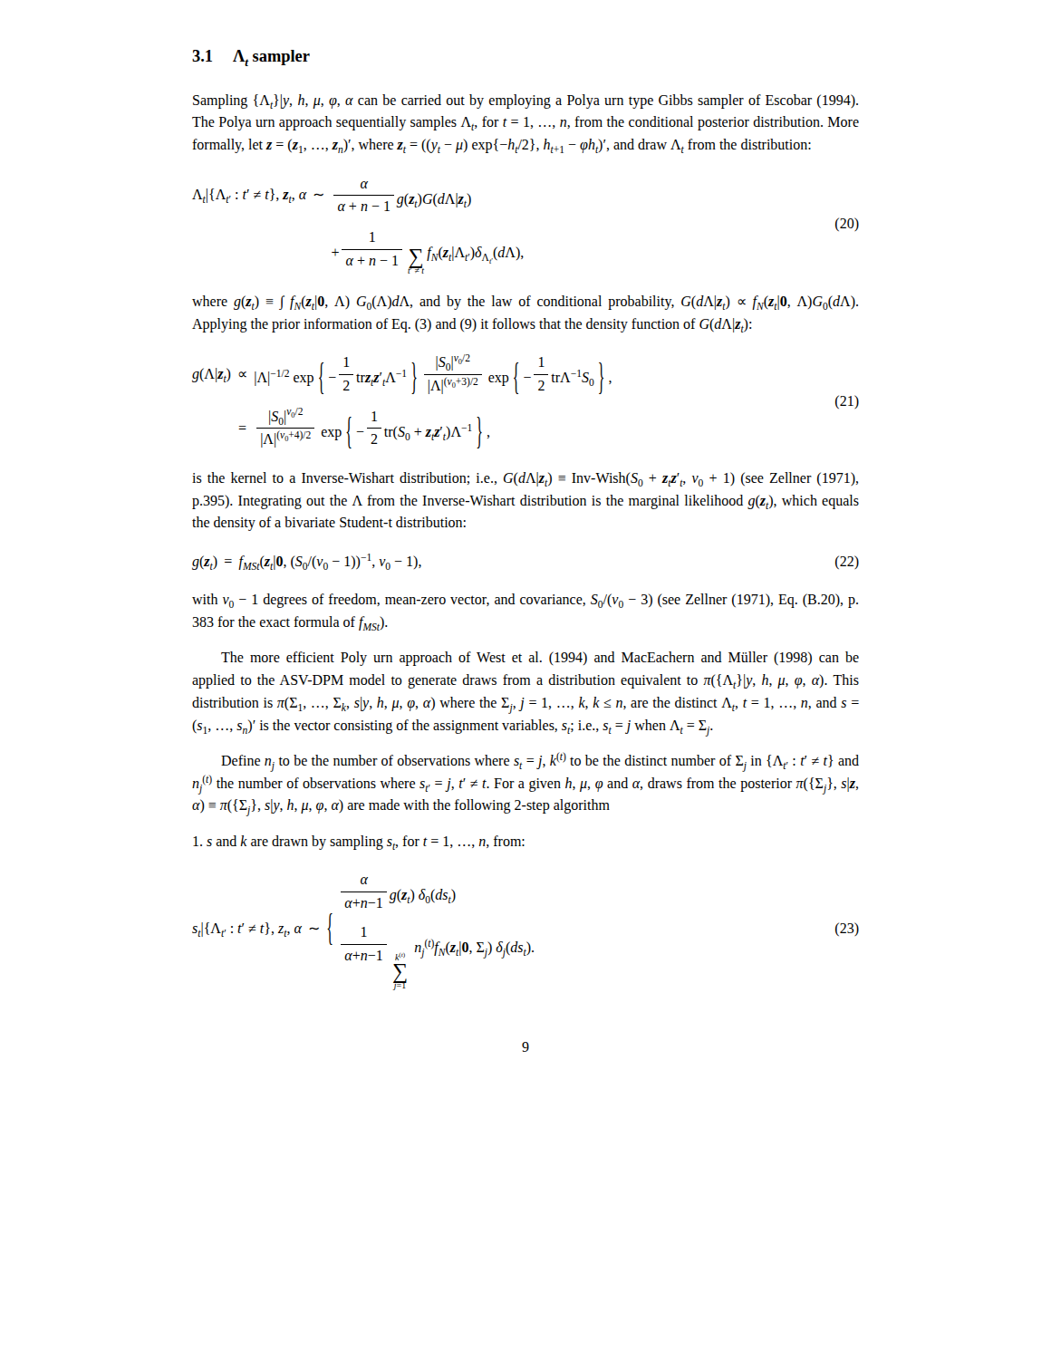3.1 Λt sampler
Sampling {Λt}|y, h, μ, φ, α can be carried out by employing a Polya urn type Gibbs sampler of Escobar (1994). The Polya urn approach sequentially samples Λt, for t = 1, …, n, from the conditional posterior distribution. More formally, let z = (z1, …, zn)′, where zt = ((yt − μ) exp{−ht/2}, ht+1 − φht)′, and draw Λt from the distribution:
Λt|{Λt′ : t′ ≠ t}, zt, α
∼
αα + n − 1 g(zt)G(d Λ|zt)
+1 α + n − 1∑t′ ≠ t fN(zt|Λt′)δΛt′(d Λ),
(20)
where g(zt) ≡ ∫ fN(zt|0, Λ) G0(Λ)d Λ, and by the law of conditional probability, G(d Λ|zt) ∝ fN(zt|0, Λ)G0(d Λ). Applying the prior information of Eq. (3) and (9) it follows that the density function of G(d Λ|zt):
g(Λ|zt)
∝
|Λ|−1/2 exp { −12trztz′tΛ−1 } |S0|v0/2|Λ|(v0+3)/2 exp { −12trΛ−1S0 } ,
=
|S0|v0/2|Λ|(v0+4)/2 exp { −12tr(S0 + ztz′t)Λ−1 } ,
(21)
is the kernel to a Inverse-Wishart distribution; i.e., G(d Λ|zt) ≡ Inv-Wish(S0 + ztz′t, v0 + 1) (see Zellner (1971), p.395). Integrating out the Λ from the Inverse-Wishart distribution is the marginal likelihood g(zt), which equals the density of a bivariate Student-t distribution:
g(zt)
=
fMSt(zt|0, (S0/(v0 − 1))−1, v0 − 1),
(22)
with v0 − 1 degrees of freedom, mean-zero vector, and covariance, S0/(v0 − 3) (see Zellner (1971), Eq. (B.20), p. 383 for the exact formula of fMSt).
The more efficient Poly urn approach of West et al. (1994) and MacEachern and Müller (1998) can be applied to the ASV-DPM model to generate draws from a distribution equivalent to π({Λt}|y, h, μ, φ, α). This distribution is π(Σ1, …, Σk, s|y, h, μ, φ, α) where the Σj, j = 1, …, k, k ≤ n, are the distinct Λt, t = 1, …, n, and s = (s1, …, sn)′ is the vector consisting of the assignment variables, st; i.e., st = j when Λt = Σj.
Define nj to be the number of observations where st = j, k(t) to be the distinct number of Σj in {Λt′ : t′ ≠ t} and nj(t) the number of observations where st′ = j, t′ ≠ t. For a given h, μ, φ and α, draws from the posterior π({Σj}, s|z, α) ≡ π({Σj}, s|y, h, μ, φ, α) are made with the following 2-step algorithm
1. s and k are drawn by sampling st, for t = 1, …, n, from:
st|{Λt′ : t′ ≠ t}, zt, α
∼
{ αα+n−1 g(zt) δ0(dst) 1 α+n−1 k(t)∑j=1 nj(t)fN(zt|0, Σj) δj(dst).
(23)
9